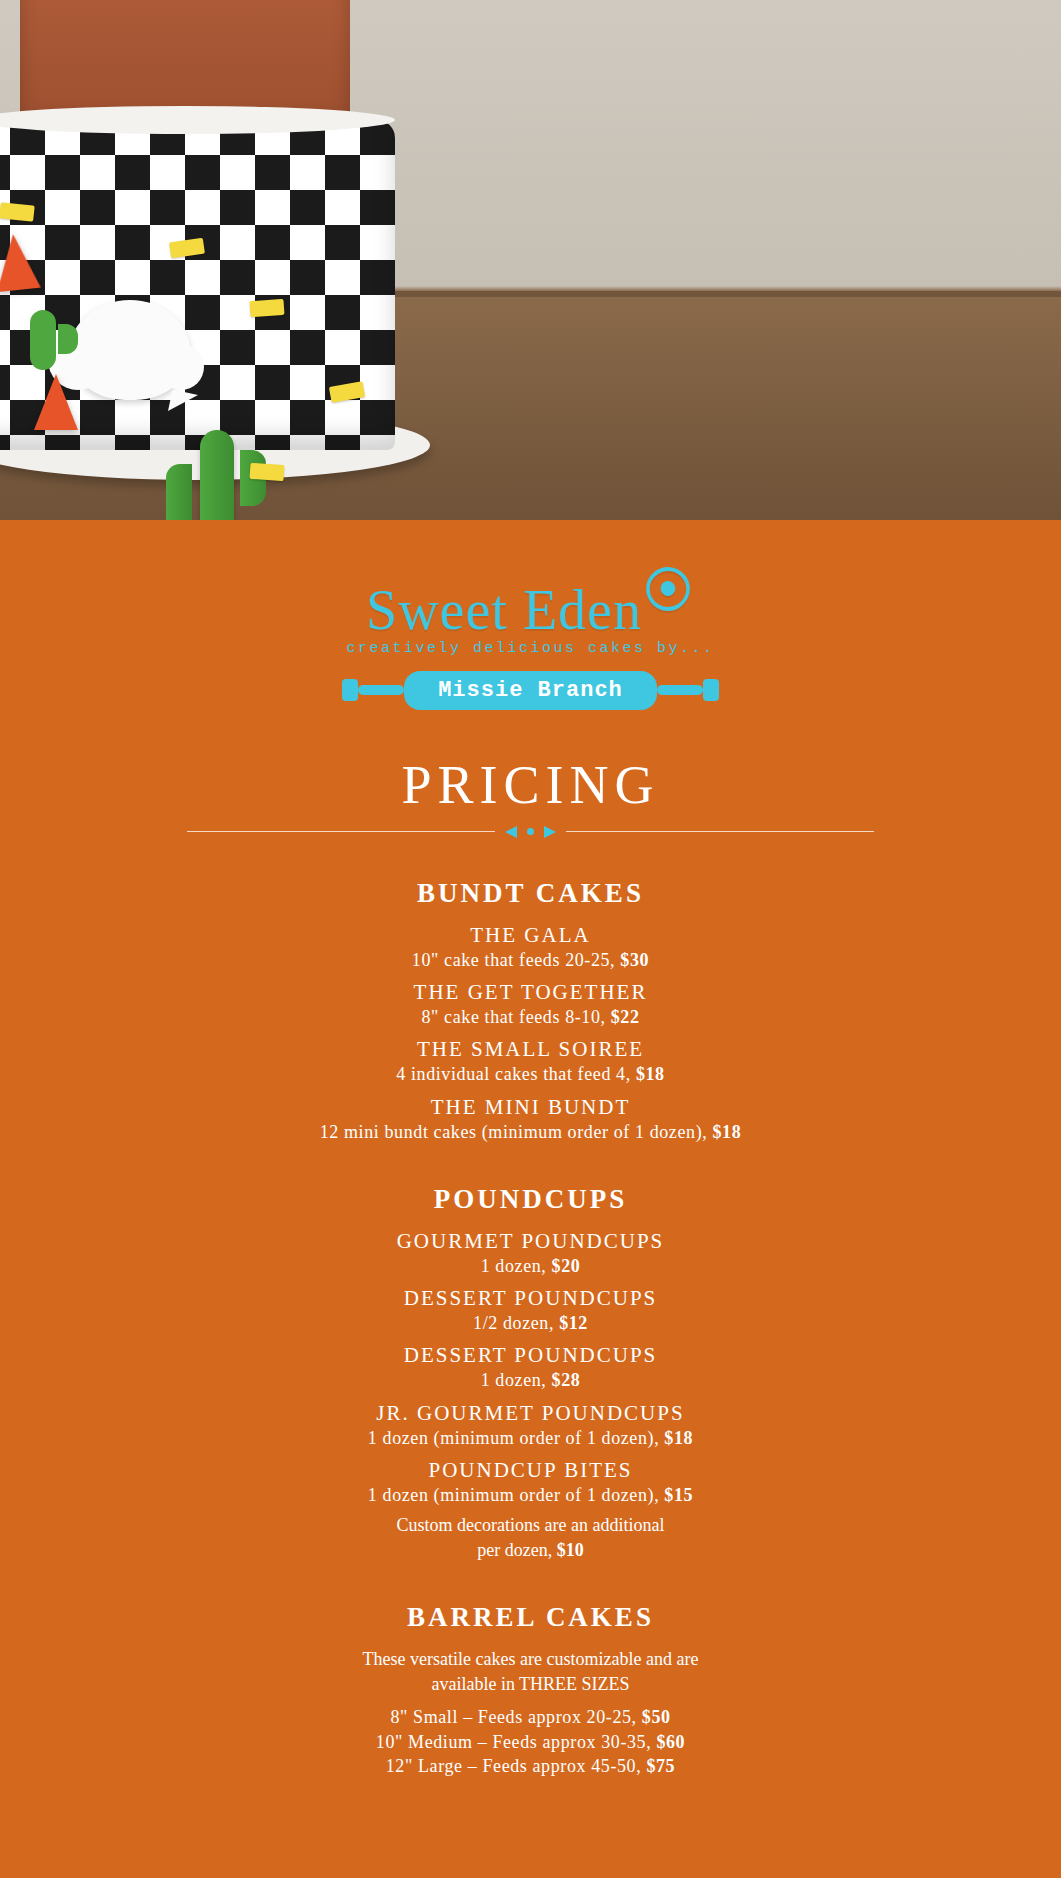Sweet Eden⦿
creatively delicious cakes by...
Missie Branch
PRICING
BUNDT CAKES
THE GALA
10" cake that feeds 20-25, $30
THE GET TOGETHER
8" cake that feeds 8-10, $22
THE SMALL SOIREE
4 individual cakes that feed 4, $18
THE MINI BUNDT
12 mini bundt cakes (minimum order of 1 dozen), $18
POUNDCUPS
GOURMET POUNDCUPS
1 dozen, $20
DESSERT POUNDCUPS
1/2 dozen, $12
DESSERT POUNDCUPS
1 dozen, $28
JR. GOURMET POUNDCUPS
1 dozen (minimum order of 1 dozen), $18
POUNDCUP BITES
1 dozen (minimum order of 1 dozen), $15
Custom decorations are an additional
per dozen, $10
BARREL CAKES
These versatile cakes are customizable and are
available in THREE SIZES
8" Small – Feeds approx 20-25, $50
10" Medium – Feeds approx 30-35, $60
12" Large – Feeds approx 45-50, $75